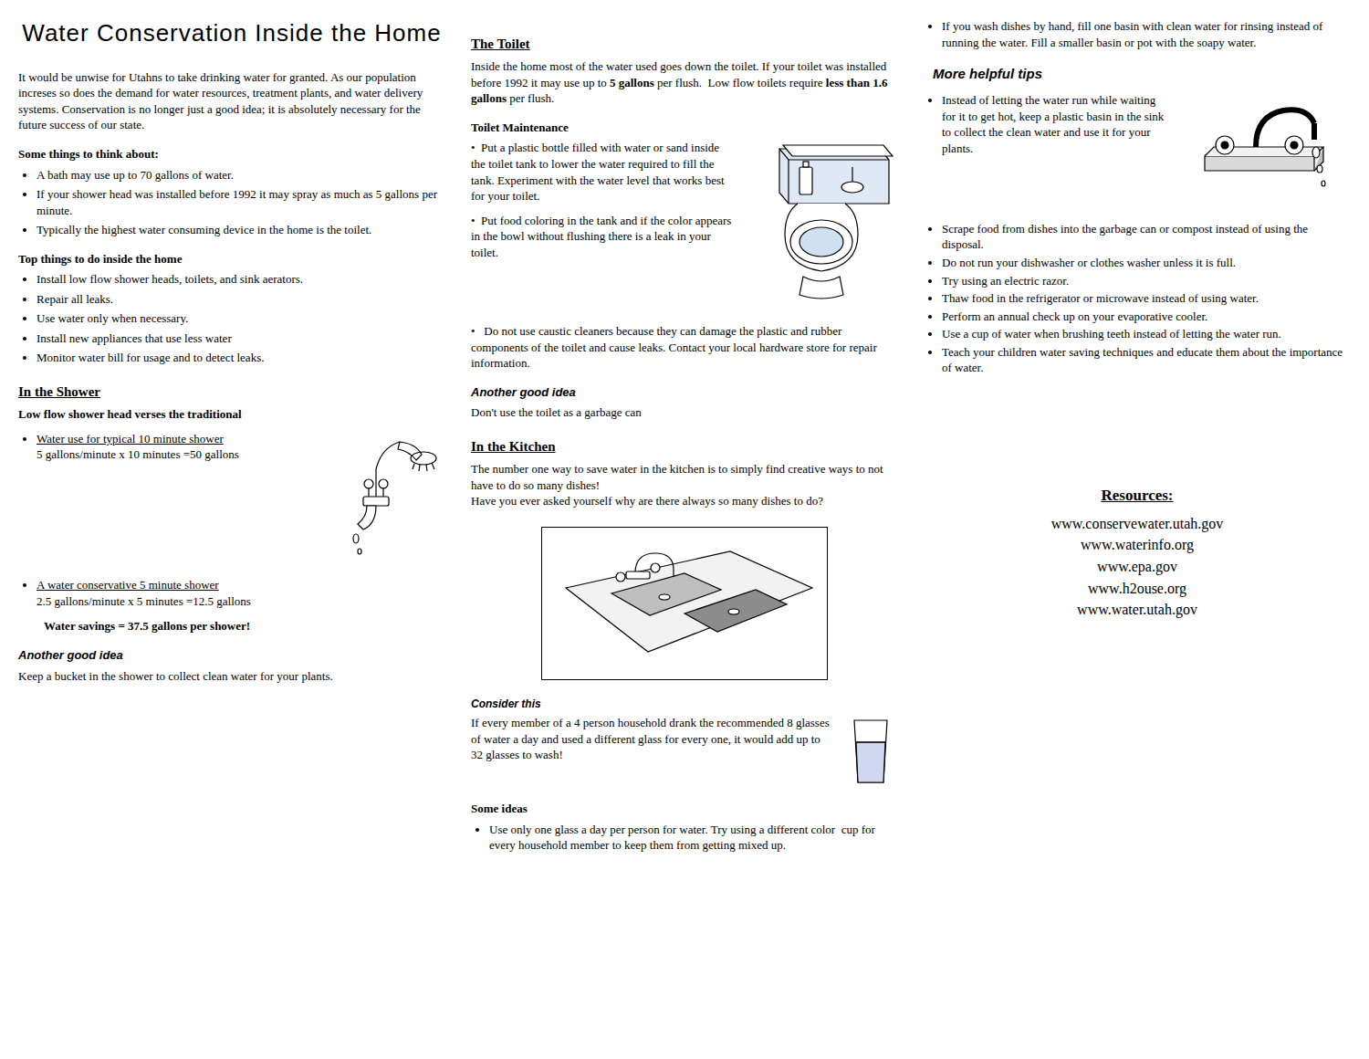Water Conservation Inside the Home
It would be unwise for Utahns to take drinking water for granted. As our population increses so does the demand for water resources, treatment plants, and water delivery systems. Conservation is no longer just a good idea; it is absolutely necessary for the future success of our state.
Some things to think about:
A bath may use up to 70 gallons of water.
If your shower head was installed before 1992 it may spray as much as 5 gallons per minute.
Typically the highest water consuming device in the home is the toilet.
Top things to do inside the home
Install low flow shower heads, toilets, and sink aerators.
Repair all leaks.
Use water only when necessary.
Install new appliances that use less water
Monitor water bill for usage and to detect leaks.
In the Shower
Low flow shower head verses the traditional
Water use for typical 10 minute shower
5 gallons/minute x 10 minutes =50 gallons
A water conservative 5 minute shower
2.5 gallons/minute x 5 minutes =12.5 gallons
Water savings = 37.5 gallons per shower!
Another good idea
Keep a bucket in the shower to collect clean water for your plants.
The Toilet
Inside the home most of the water used goes down the toilet. If your toilet was installed before 1992 it may use up to 5 gallons per flush. Low flow toilets require less than 1.6 gallons per flush.
Toilet Maintenance
• Put a plastic bottle filled with water or sand inside the toilet tank to lower the water required to fill the tank. Experiment with the water level that works best for your toilet.
• Put food coloring in the tank and if the color appears in the bowl without flushing there is a leak in your toilet.
• Do not use caustic cleaners because they can damage the plastic and rubber components of the toilet and cause leaks. Contact your local hardware store for repair information.
Another good idea
Don't use the toilet as a garbage can
In the Kitchen
The number one way to save water in the kitchen is to simply find creative ways to not have to do so many dishes!
Have you ever asked yourself why are there always so many dishes to do?
Consider this
If every member of a 4 person household drank the recommended 8 glasses of water a day and used a different glass for every one, it would add up to 32 glasses to wash!
Some ideas
Use only one glass a day per person for water. Try using a different color cup for every household member to keep them from getting mixed up.
If you wash dishes by hand, fill one basin with clean water for rinsing instead of running the water. Fill a smaller basin or pot with the soapy water.
More helpful tips
Instead of letting the water run while waiting for it to get hot, keep a plastic basin in the sink to collect the clean water and use it for your plants.
Scrape food from dishes into the garbage can or compost instead of using the disposal.
Do not run your dishwasher or clothes washer unless it is full.
Try using an electric razor.
Thaw food in the refrigerator or microwave instead of using water.
Perform an annual check up on your evaporative cooler.
Use a cup of water when brushing teeth instead of letting the water run.
Teach your children water saving techniques and educate them about the importance of water.
Resources:
www.conservewater.utah.gov
www.waterinfo.org
www.epa.gov
www.h2ouse.org
www.water.utah.gov